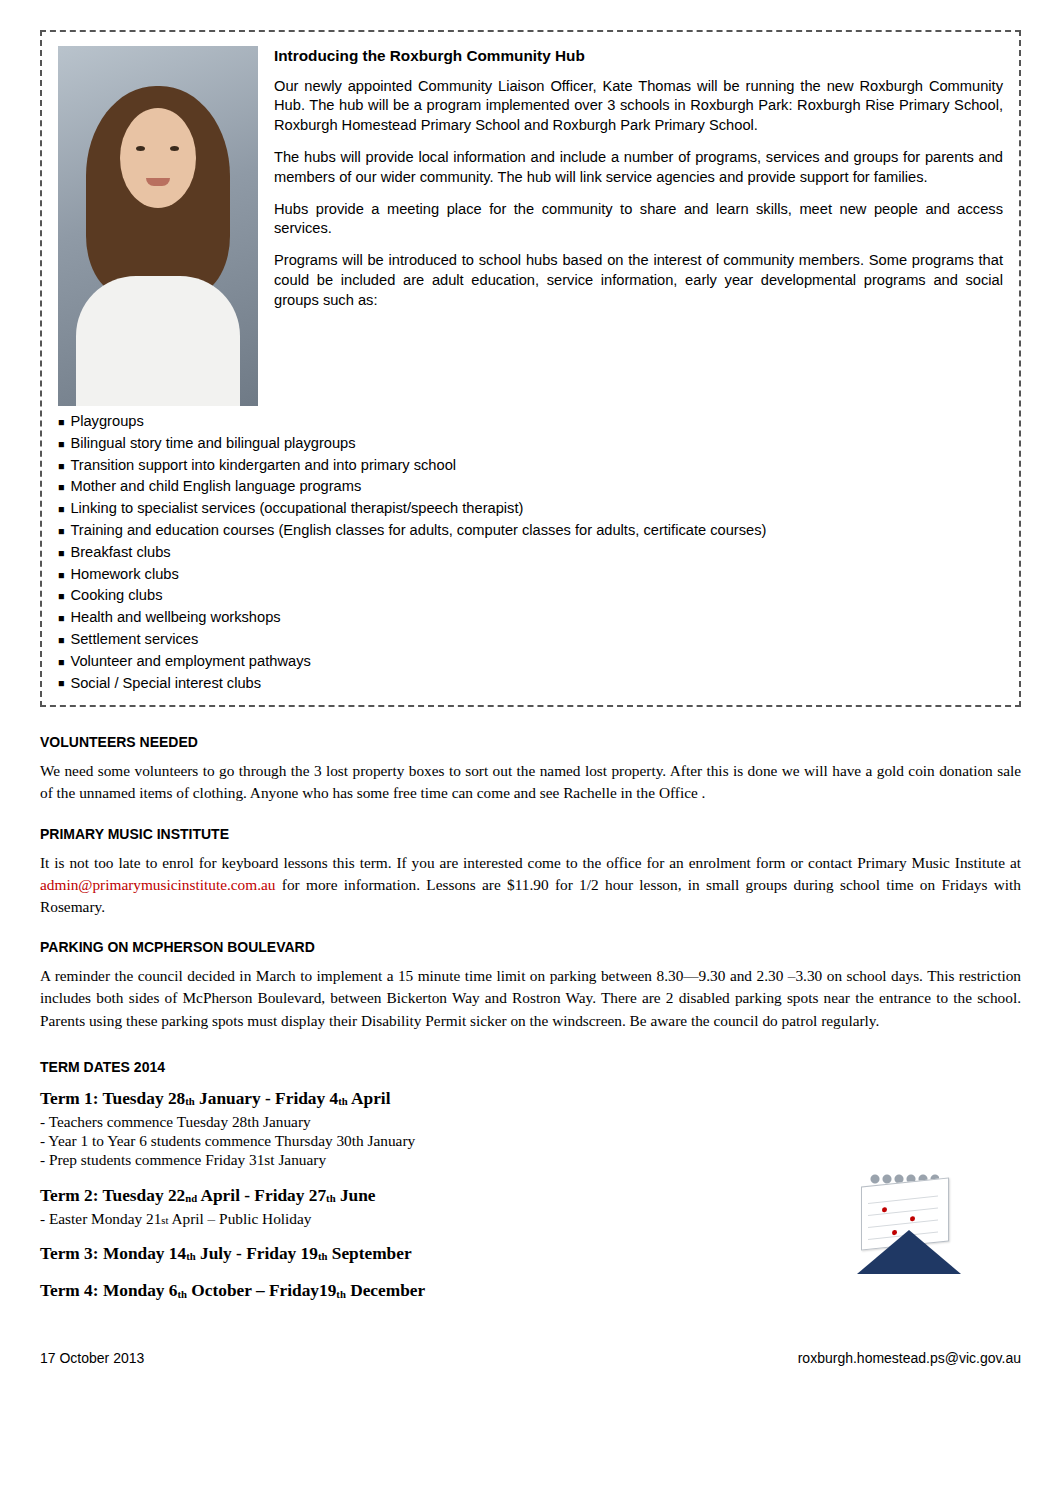Introducing the Roxburgh Community Hub
Our newly appointed Community Liaison Officer, Kate Thomas will be running the new Roxburgh Community Hub. The hub will be a program implemented over 3 schools in Roxburgh Park: Roxburgh Rise Primary School, Roxburgh Homestead Primary School and Roxburgh Park Primary School.
The hubs will provide local information and include a number of programs, services and groups for parents and members of our wider community. The hub will link service agencies and provide support for families.
Hubs provide a meeting place for the community to share and learn skills, meet new people and access services.
Programs will be introduced to school hubs based on the interest of community members. Some programs that could be included are adult education, service information, early year developmental programs and social groups such as:
Playgroups
Bilingual story time and bilingual playgroups
Transition support into kindergarten and into primary school
Mother and child English language programs
Linking to specialist services (occupational therapist/speech therapist)
Training and education courses (English classes for adults, computer classes for adults, certificate courses)
Breakfast clubs
Homework clubs
Cooking clubs
Health and wellbeing workshops
Settlement services
Volunteer and employment pathways
Social / Special interest clubs
VOLUNTEERS NEEDED
We need some volunteers to go through the 3 lost property boxes to sort out the named lost property. After this is done we will have a gold coin donation sale of the unnamed items of clothing. Anyone who has some free time can come and see Rachelle in the Office .
PRIMARY MUSIC INSTITUTE
It is not too late to enrol for keyboard lessons this term. If you are interested come to the office for an enrolment form or contact Primary Music Institute at admin@primarymusicinstitute.com.au for more information. Lessons are $11.90 for 1/2 hour lesson, in small groups during school time on Fridays with Rosemary.
PARKING ON MCPHERSON BOULEVARD
A reminder the council decided in March to implement a 15 minute time limit on parking between 8.30—9.30 and 2.30 –3.30 on school days. This restriction includes both sides of McPherson Boulevard, between Bickerton Way and Rostron Way. There are 2 disabled parking spots near the entrance to the school. Parents using these parking spots must display their Disability Permit sicker on the windscreen. Be aware the council do patrol regularly.
TERM DATES 2014
Term 1: Tuesday 28th January - Friday 4th April
- Teachers commence Tuesday 28th January
- Year 1 to Year 6 students commence Thursday 30th January
- Prep students commence Friday 31st January
Term 2: Tuesday 22nd April - Friday 27th June
- Easter Monday 21st April – Public Holiday
Term 3: Monday 14th July - Friday 19th September
Term 4: Monday 6th October – Friday19th December
17 October 2013 roxburgh.homestead.ps@vic.gov.au